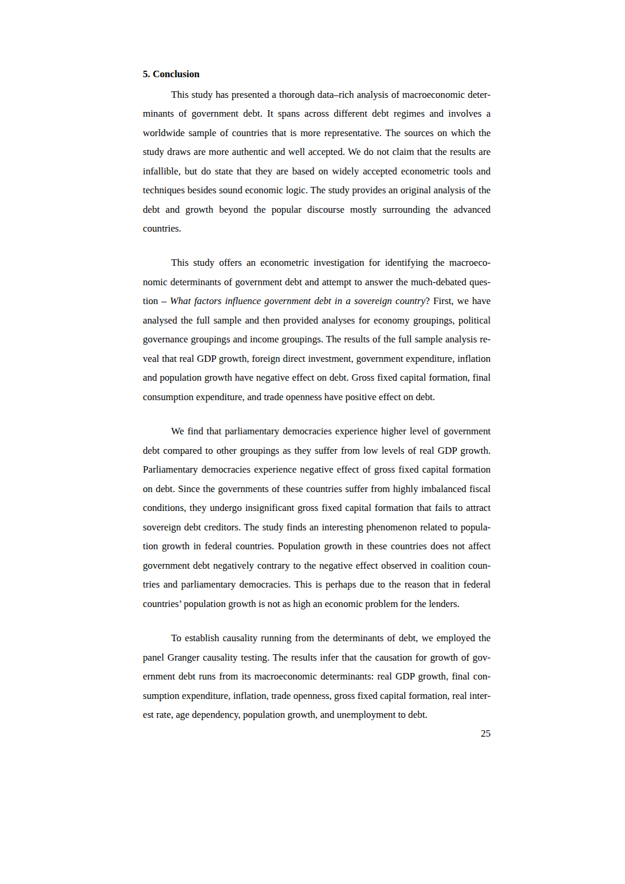5. Conclusion
This study has presented a thorough data–rich analysis of macroeconomic determinants of government debt. It spans across different debt regimes and involves a worldwide sample of countries that is more representative. The sources on which the study draws are more authentic and well accepted. We do not claim that the results are infallible, but do state that they are based on widely accepted econometric tools and techniques besides sound economic logic. The study provides an original analysis of the debt and growth beyond the popular discourse mostly surrounding the advanced countries.
This study offers an econometric investigation for identifying the macroeconomic determinants of government debt and attempt to answer the much-debated question – What factors influence government debt in a sovereign country? First, we have analysed the full sample and then provided analyses for economy groupings, political governance groupings and income groupings. The results of the full sample analysis reveal that real GDP growth, foreign direct investment, government expenditure, inflation and population growth have negative effect on debt. Gross fixed capital formation, final consumption expenditure, and trade openness have positive effect on debt.
We find that parliamentary democracies experience higher level of government debt compared to other groupings as they suffer from low levels of real GDP growth. Parliamentary democracies experience negative effect of gross fixed capital formation on debt. Since the governments of these countries suffer from highly imbalanced fiscal conditions, they undergo insignificant gross fixed capital formation that fails to attract sovereign debt creditors. The study finds an interesting phenomenon related to population growth in federal countries. Population growth in these countries does not affect government debt negatively contrary to the negative effect observed in coalition countries and parliamentary democracies. This is perhaps due to the reason that in federal countries’ population growth is not as high an economic problem for the lenders.
To establish causality running from the determinants of debt, we employed the panel Granger causality testing. The results infer that the causation for growth of government debt runs from its macroeconomic determinants: real GDP growth, final consumption expenditure, inflation, trade openness, gross fixed capital formation, real interest rate, age dependency, population growth, and unemployment to debt.
25